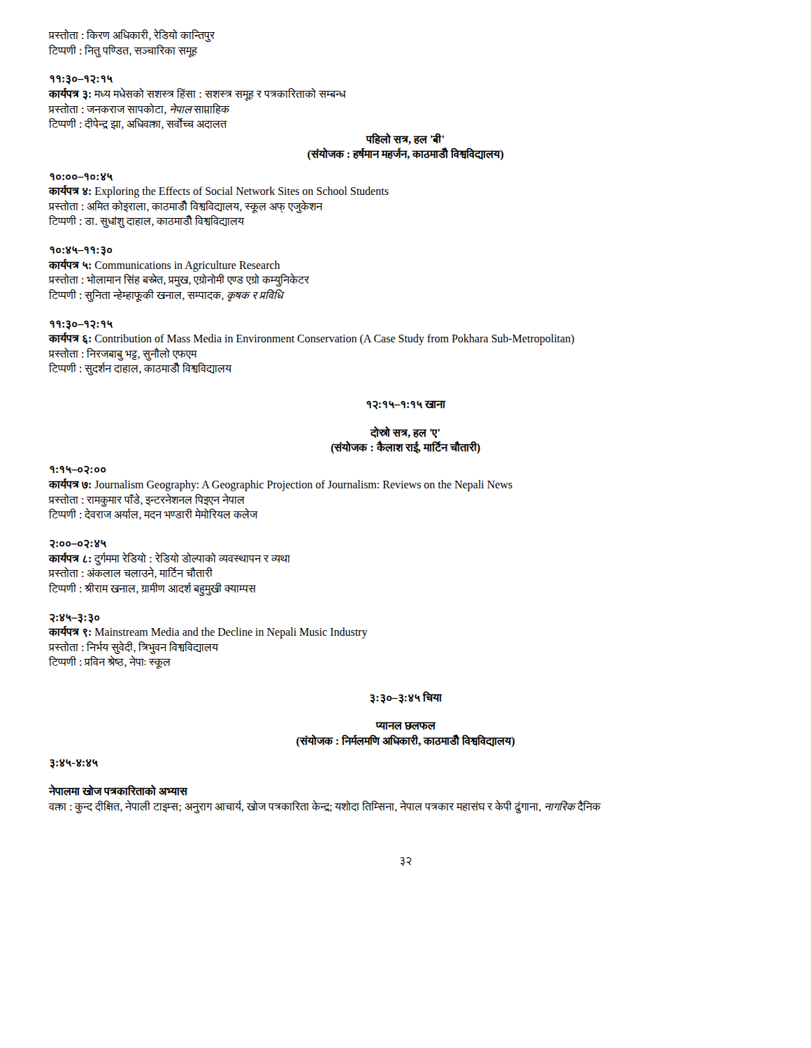प्रस्तोता : किरण अधिकारी, रेडियो कान्तिपुर
टिप्पणी : नितु पण्डित, सञ्चारिका समूह
११:३०–१२:१५
कार्यपत्र ३: मध्य मधेसको सशस्त्र हिंसा : सशस्त्र समूह र पत्रकारिताको सम्बन्ध
प्रस्तोता : जनकराज सापकोटा, नेपाल साप्ताहिक
टिप्पणी : दीपेन्द्र झा, अधिवक्ता, सर्वोच्च अदालत
पहिलो सत्र, हल 'बी'
(संयोजक : हर्षमान महर्जन, काठमाडौँ विश्वविद्यालय)
१०:००–१०:४५
कार्यपत्र ४: Exploring the Effects of Social Network Sites on School Students
प्रस्तोता : अमित कोइराला, काठमाडौँ विश्वविद्यालय, स्कूल अफ् एजुकेशन
टिप्पणी : डा. सुधांशु दाहाल, काठमाडौँ विश्वविद्यालय
१०:४५–११:३०
कार्यपत्र ५: Communications in Agriculture Research
प्रस्तोता : भोलामान सिंह बस्नेत, प्रमुख, एग्रोनोमी एण्ड एग्रो कम्युनिकेटर
टिप्पणी : सुनिता न्हेम्हाफूकी खनाल, सम्पादक, कृषक र प्रविधि
११:३०–१२:१५
कार्यपत्र ६: Contribution of Mass Media in Environment Conservation (A Case Study from Pokhara Sub-Metropolitan)
प्रस्तोता : निरजबाबु भट्ट, सुनौलो एफएम
टिप्पणी : सुदर्शन दाहाल, काठमाडौँ विश्वविद्यालय
१२:१५–१:१५ खाना
दोस्रो सत्र, हल 'ए'
(संयोजक : कैलाश राई, मार्टिन चौतारी)
१:१५–०२:००
कार्यपत्र ७: Journalism Geography: A Geographic Projection of Journalism: Reviews on the Nepali News
प्रस्तोता : रामकुमार पाँडे, इन्टरनेशनल पिइएन नेपाल
टिप्पणी : देवराज अर्याल, मदन भण्डारी मेमोरियल कलेज
२:००–०२:४५
कार्यपत्र ८: दुर्गममा रेडियो : रेडियो डोल्पाको व्यवस्थापन र व्यथा
प्रस्तोता : अंकलाल चलाउने, मार्टिन चौतारी
टिप्पणी : श्रीराम खनाल, ग्रामीण आदर्श बहुमुखी क्याम्पस
२:४५–३:३०
कार्यपत्र ९: Mainstream Media and the Decline in Nepali Music Industry
प्रस्तोता : निर्भय सुवेदी, त्रिभुवन विश्वविद्यालय
टिप्पणी : प्रविन श्रेष्ठ, नेपाः स्कूल
३:३०–३:४५ चिया
प्यानल छलफल
(संयोजक : निर्मलमणि अधिकारी, काठमाडौँ विश्वविद्यालय)
३:४५-४:४५
नेपालमा खोज पत्रकारिताको अभ्यास
वक्ता : कुन्द दीक्षित, नेपाली टाइम्स; अनुराग आचार्य, खोज पत्रकारिता केन्द्र; यशोदा तिम्सिना, नेपाल पत्रकार महासंघ र केपी ढुंगाना, नागरिक दैनिक
३२